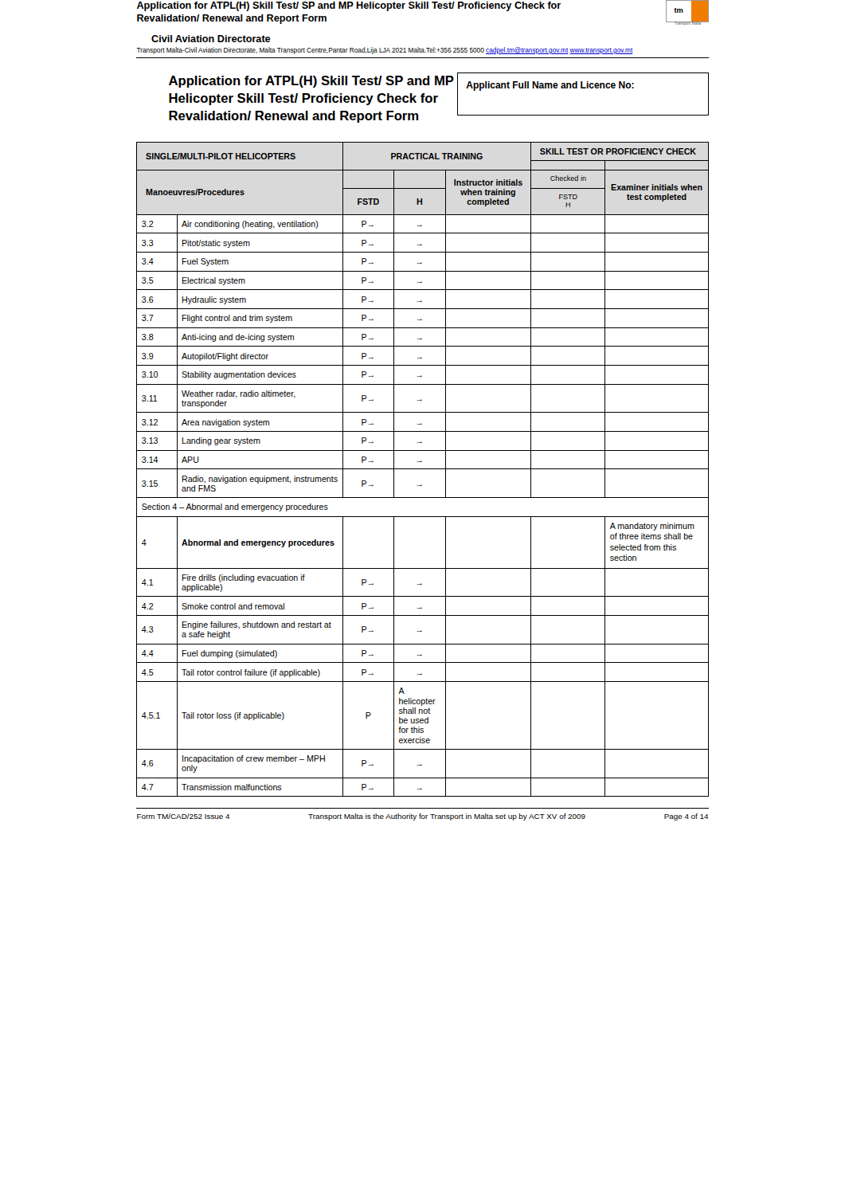Application for ATPL(H) Skill Test/ SP and MP Helicopter Skill Test/ Proficiency Check for Revalidation/ Renewal and Report Form
Civil Aviation Directorate
Transport Malta-Civil Aviation Directorate, Malta Transport Centre,Pantar Road,Lija LJA 2021 Malta.Tel:+356 2555 5000 cadpel.tm@transport.gov.mt www.transport.gov.mt
tm
Transport Malta
Application for ATPL(H) Skill Test/ SP and MP Helicopter Skill Test/ Proficiency Check for Revalidation/ Renewal and Report Form
Applicant Full Name and Licence No:
| SINGLE/MULTI-PILOT HELICOPTERS | PRACTICAL TRAINING | SKILL TEST OR PROFICIENCY CHECK |
| --- | --- | --- |
| Manoeuvres/Procedures | | | Instructor initials when training completed | Checked in | Examiner initials when test completed |
| FSTD | H | FSTD H |
| 3.2 | Air conditioning (heating, ventilation) | P → | → | | | |
| 3.3 | Pitot/static system | P → | → | | | |
| 3.4 | Fuel System | P → | → | | | |
| 3.5 | Electrical system | P → | → | | | |
| 3.6 | Hydraulic system | P → | → | | | |
| 3.7 | Flight control and trim system | P → | → | | | |
| 3.8 | Anti-icing and de-icing system | P → | → | | | |
| 3.9 | Autopilot/Flight director | P → | → | | | |
| 3.10 | Stability augmentation devices | P → | → | | | |
| 3.11 | Weather radar, radio altimeter, transponder | P → | → | | | |
| 3.12 | Area navigation system | P → | → | | | |
| 3.13 | Landing gear system | P → | → | | | |
| 3.14 | APU | P → | → | | | |
| 3.15 | Radio, navigation equipment, instruments and FMS | P → | → | | | |
| Section 4 – Abnormal and emergency procedures |
| 4 | Abnormal and emergency procedures | | | | | A mandatory minimum of three items shall be selected from this section |
| 4.1 | Fire drills (including evacuation if applicable) | P → | → | | | |
| 4.2 | Smoke control and removal | P → | → | | | |
| 4.3 | Engine failures, shutdown and restart at a safe height | P → | → | | | |
| 4.4 | Fuel dumping (simulated) | P → | → | | | |
| 4.5 | Tail rotor control failure (if applicable) | P → | → | | | |
| 4.5.1 | Tail rotor loss (if applicable) | P | A helicopter shall not be used for this exercise | | | |
| 4.6 | Incapacitation of crew member – MPH only | P → | → | | | |
| 4.7 | Transmission malfunctions | P → | → | | | |
Form TM/CAD/252 Issue 4
Transport Malta is the Authority for Transport in Malta set up by ACT XV of 2009
Page 4 of 14